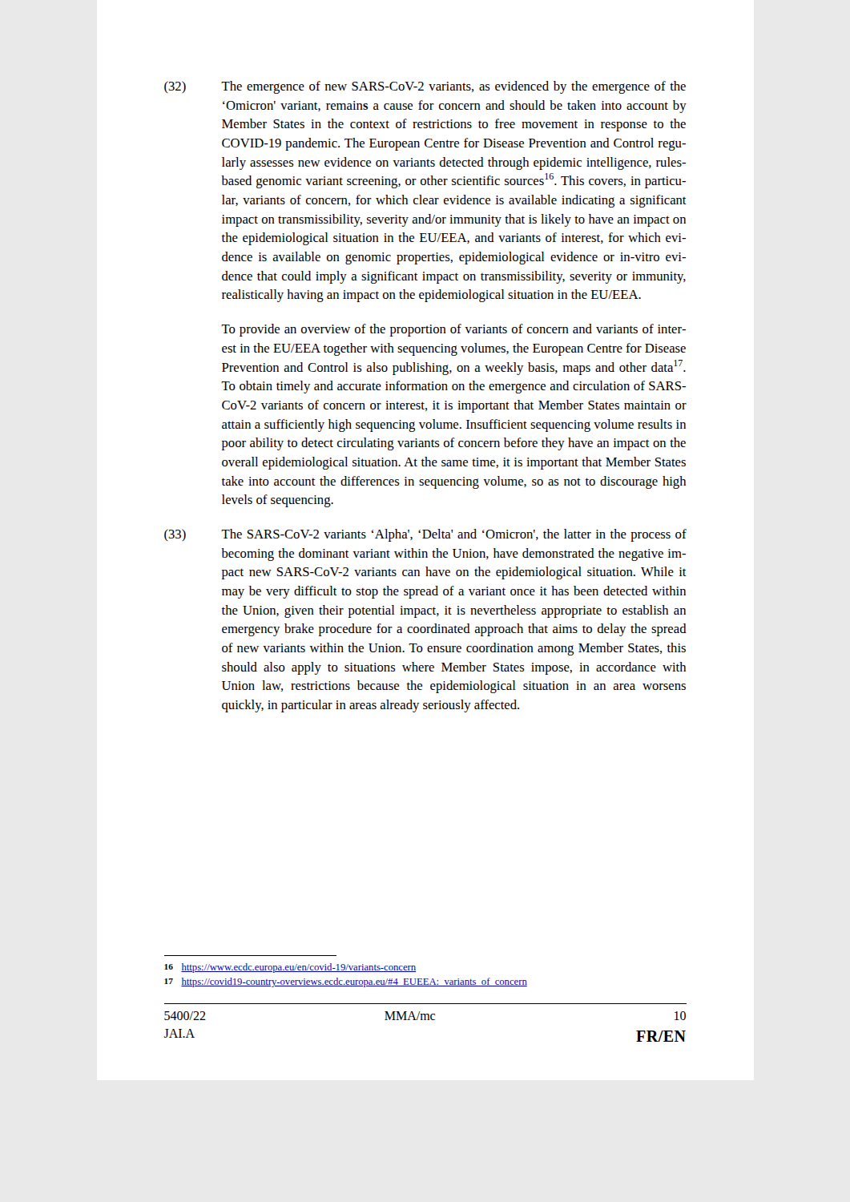(32)
The emergence of new SARS-CoV-2 variants, as evidenced by the emergence of the ‘Omicron' variant, remains a cause for concern and should be taken into account by Member States in the context of restrictions to free movement in response to the COVID-19 pandemic. The European Centre for Disease Prevention and Control regularly assesses new evidence on variants detected through epidemic intelligence, rules-based genomic variant screening, or other scientific sources16. This covers, in particular, variants of concern, for which clear evidence is available indicating a significant impact on transmissibility, severity and/or immunity that is likely to have an impact on the epidemiological situation in the EU/EEA, and variants of interest, for which evidence is available on genomic properties, epidemiological evidence or in-vitro evidence that could imply a significant impact on transmissibility, severity or immunity, realistically having an impact on the epidemiological situation in the EU/EEA.
To provide an overview of the proportion of variants of concern and variants of interest in the EU/EEA together with sequencing volumes, the European Centre for Disease Prevention and Control is also publishing, on a weekly basis, maps and other data17. To obtain timely and accurate information on the emergence and circulation of SARS-CoV-2 variants of concern or interest, it is important that Member States maintain or attain a sufficiently high sequencing volume. Insufficient sequencing volume results in poor ability to detect circulating variants of concern before they have an impact on the overall epidemiological situation. At the same time, it is important that Member States take into account the differences in sequencing volume, so as not to discourage high levels of sequencing.
(33)
The SARS-CoV-2 variants ‘Alpha', ‘Delta' and ‘Omicron', the latter in the process of becoming the dominant variant within the Union, have demonstrated the negative impact new SARS-CoV-2 variants can have on the epidemiological situation. While it may be very difficult to stop the spread of a variant once it has been detected within the Union, given their potential impact, it is nevertheless appropriate to establish an emergency brake procedure for a coordinated approach that aims to delay the spread of new variants within the Union. To ensure coordination among Member States, this should also apply to situations where Member States impose, in accordance with Union law, restrictions because the epidemiological situation in an area worsens quickly, in particular in areas already seriously affected.
16 https://www.ecdc.europa.eu/en/covid-19/variants-concern
17 https://covid19-country-overviews.ecdc.europa.eu/#4_EUEEA:_variants_of_concern
5400/22
JAI.A
MMA/mc
10
FR/EN